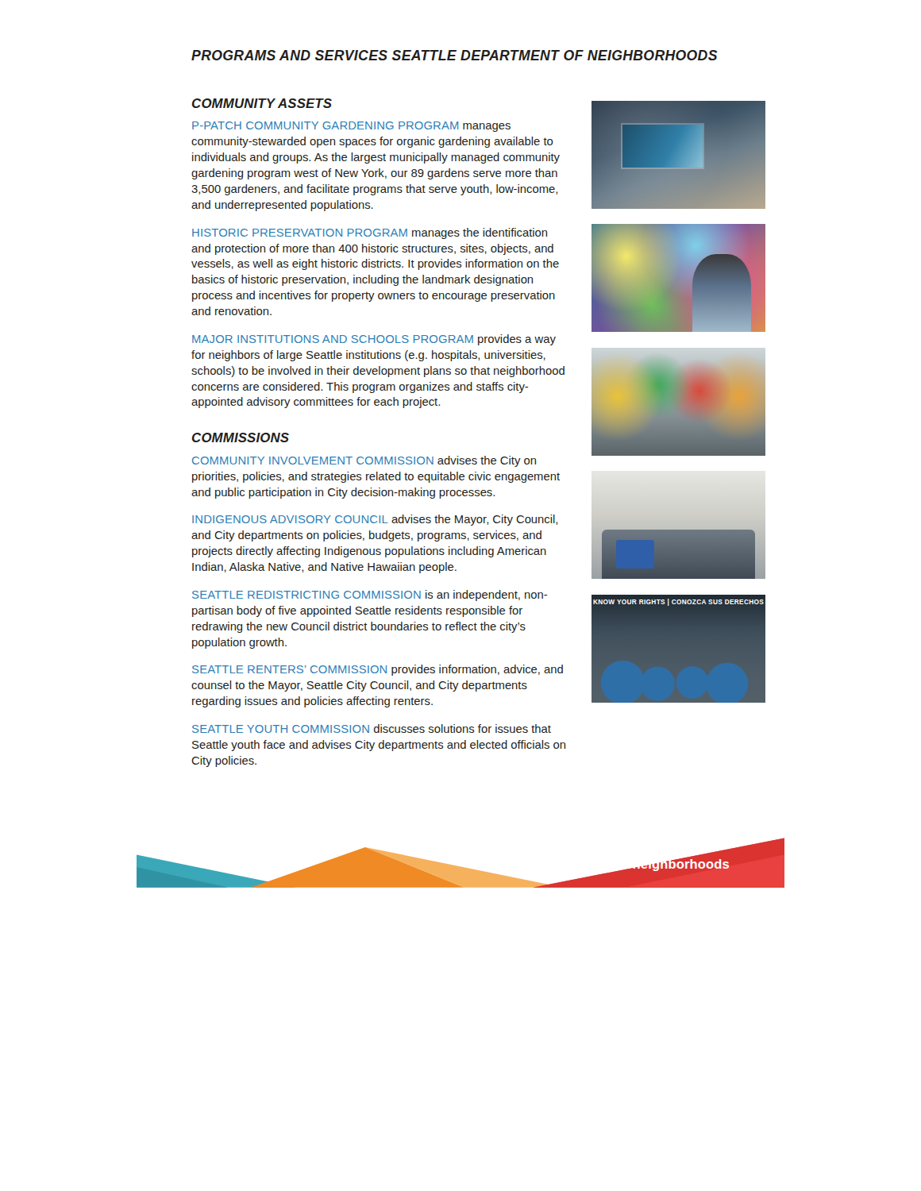PROGRAMS AND SERVICES SEATTLE DEPARTMENT OF NEIGHBORHOODS
COMMUNITY ASSETS
P-PATCH COMMUNITY GARDENING PROGRAM manages community-stewarded open spaces for organic gardening available to individuals and groups. As the largest municipally managed community gardening program west of New York, our 89 gardens serve more than 3,500 gardeners, and facilitate programs that serve youth, low-income, and underrepresented populations.
HISTORIC PRESERVATION PROGRAM manages the identification and protection of more than 400 historic structures, sites, objects, and vessels, as well as eight historic districts. It provides information on the basics of historic preservation, including the landmark designation process and incentives for property owners to encourage preservation and renovation.
MAJOR INSTITUTIONS AND SCHOOLS PROGRAM provides a way for neighbors of large Seattle institutions (e.g. hospitals, universities, schools) to be involved in their development plans so that neighborhood concerns are considered. This program organizes and staffs city-appointed advisory committees for each project.
COMMISSIONS
COMMUNITY INVOLVEMENT COMMISSION advises the City on priorities, policies, and strategies related to equitable civic engagement and public participation in City decision-making processes.
INDIGENOUS ADVISORY COUNCIL advises the Mayor, City Council, and City departments on policies, budgets, programs, services, and projects directly affecting Indigenous populations including American Indian, Alaska Native, and Native Hawaiian people.
SEATTLE REDISTRICTING COMMISSION is an independent, non-partisan body of five appointed Seattle residents responsible for redrawing the new Council district boundaries to reflect the city’s population growth.
SEATTLE RENTERS’ COMMISSION provides information, advice, and counsel to the Mayor, Seattle City Council, and City departments regarding issues and policies affecting renters.
SEATTLE YOUTH COMMISSION discusses solutions for issues that Seattle youth face and advises City departments and elected officials on City policies.
www.seattle.gov/neighborhoods